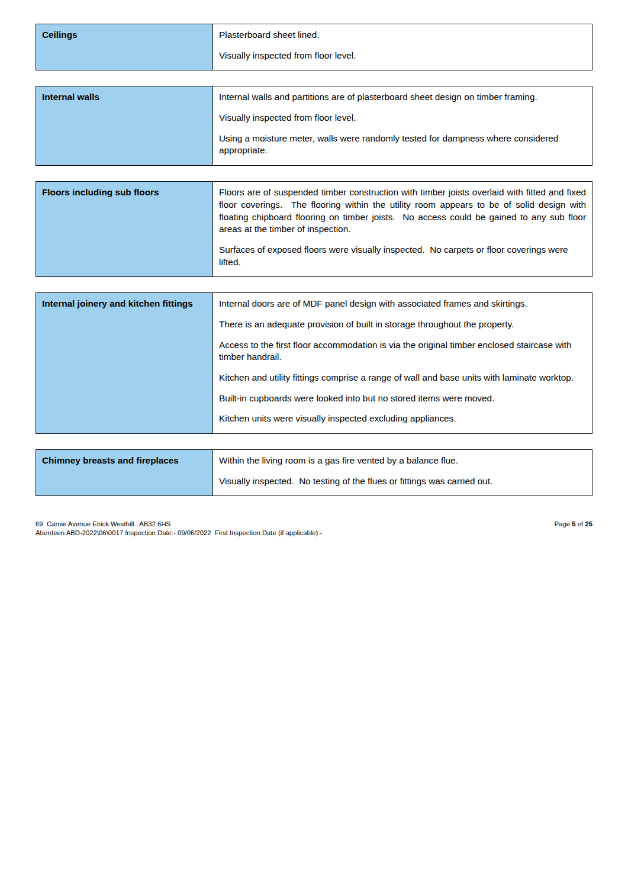| Ceilings | Plasterboard sheet lined. Visually inspected from floor level. |
| Internal walls | Internal walls and partitions are of plasterboard sheet design on timber framing. Visually inspected from floor level. Using a moisture meter, walls were randomly tested for dampness where considered appropriate. |
| Floors including sub floors | Floors are of suspended timber construction with timber joists overlaid with fitted and fixed floor coverings. The flooring within the utility room appears to be of solid design with floating chipboard flooring on timber joists. No access could be gained to any sub floor areas at the timber of inspection. Surfaces of exposed floors were visually inspected. No carpets or floor coverings were lifted. |
| Internal joinery and kitchen fittings | Internal doors are of MDF panel design with associated frames and skirtings. There is an adequate provision of built in storage throughout the property. Access to the first floor accommodation is via the original timber enclosed staircase with timber handrail. Kitchen and utility fittings comprise a range of wall and base units with laminate worktop. Built-in cupboards were looked into but no stored items were moved. Kitchen units were visually inspected excluding appliances. |
| Chimney breasts and fireplaces | Within the living room is a gas fire vented by a balance flue. Visually inspected. No testing of the flues or fittings was carried out. |
69 Carnie Avenue Elrick Westhill AB32 6HS
Aberdeen ABD-2022\06\0017 Inspection Date:- 09/06/2022 First Inspection Date (if applicable):-
Page 5 of 25